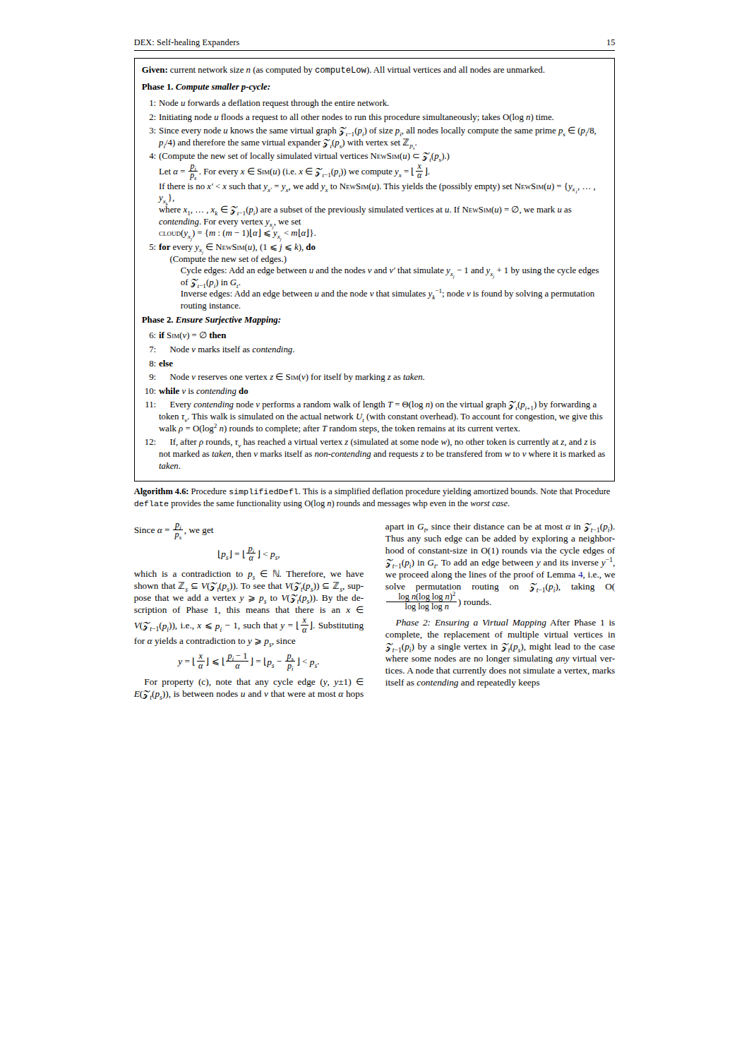DEX: Self-healing Expanders
15
Given: current network size n (as computed by computeLow). All virtual vertices and all nodes are unmarked.
Phase 1. Compute smaller p-cycle:
Node u forwards a deflation request through the entire network.
Initiating node u floods a request to all other nodes to run this procedure simultaneously; takes O(log n) time.
Since every node u knows the same virtual graph 𝒵t−1(pi) of size pi, all nodes locally compute the same prime ps ∈ (pi/8, pi/4) and therefore the same virtual expander 𝒵t(ps) with vertex set ℤps.
(Compute the new set of locally simulated virtual vertices NewSim(u) ⊂ 𝒵t(ps).)
Let α = pi ps. For every x ∈ Sim(u) (i.e. x ∈ 𝒵t−1(pi)) we compute yx = ⌊xα⌋.
If there is no x′ < x such that yx′ = yx, we add yx to NewSim(u). This yields the (possibly empty) set NewSim(u) = {yx1, … , yxk},
where x1, … , xk ∈ 𝒵t−1(pi) are a subset of the previously simulated vertices at u. If NewSim(u) = ∅, we mark u as contending. For every vertex yxj, we set
cloud(yxj) = {m : (m − 1)⌊α⌋ ⩽ yxj < m⌊α⌋}.
for every yxj ∈ NewSim(u), (1 ⩽ j ⩽ k), do (Compute the new set of edges.) Cycle edges: Add an edge between u and the nodes v and v′ that simulate yxj − 1 and yxj + 1 by using the cycle edges of 𝒵t−1(pi) in Gt. Inverse edges: Add an edge between u and the node v that simulates yk−1; node v is found by solving a permutation routing instance.
Phase 2. Ensure Surjective Mapping:
if Sim(v) = ∅ then
Node v marks itself as contending.
else
Node v reserves one vertex z ∈ Sim(v) for itself by marking z as taken.
while v is contending do
Every contending node v performs a random walk of length T = Θ(log n) on the virtual graph 𝒵t(pi+1) by forwarding a token τv. This walk is simulated on the actual network Ut (with constant overhead). To account for congestion, we give this walk ρ = O(log2 n) rounds to complete; after T random steps, the token remains at its current vertex.
If, after ρ rounds, τv has reached a virtual vertex z (simulated at some node w), no other token is currently at z, and z is not marked as taken, then v marks itself as non-contending and requests z to be transfered from w to v where it is marked as taken.
Algorithm 4.6: Procedure simplifiedDefl. This is a simplified deflation procedure yielding amortized bounds. Note that Procedure deflate provides the same functionality using O(log n) rounds and messages whp even in the worst case.
Since α = pi ps, we get
⌊ps⌋ = ⌊pi α⌋ < ps,
which is a contradiction to ps ∈ ℕ. Therefore, we have shown that ℤs ⊆ V(𝒵t(ps)). To see that V(𝒵t(ps)) ⊆ ℤs, suppose that we add a vertex y ⩾ ps to V(𝒵t(ps)). By the description of Phase 1, this means that there is an x ∈ V(𝒵t−1(pi)), i.e., x ⩽ pi − 1, such that y = ⌊xα⌋. Substituting for α yields a contradiction to y ⩾ ps, since
y = ⌊xα⌋ ⩽ ⌊pi − 1 α⌋ = ⌊ps − ps pi⌋ < ps.
For property (c), note that any cycle edge (y, y±1) ∈ E(𝒵t(ps)), is between nodes u and v that were at most α hops apart in Gt, since their distance can be at most α in 𝒵t−1(pi). Thus any such edge can be added by exploring a neighborhood of constant-size in O(1) rounds via the cycle edges of 𝒵t−1(pi) in Gt. To add an edge between y and its inverse y−1, we proceed along the lines of the proof of Lemma 4, i.e., we solve permutation routing on 𝒵t−1(pi), taking O(log n(log log n)2 log log log n) rounds.
Phase 2: Ensuring a Virtual Mapping After Phase 1 is complete, the replacement of multiple virtual vertices in 𝒵t−1(pi) by a single vertex in 𝒵t(ps), might lead to the case where some nodes are no longer simulating any virtual vertices. A node that currently does not simulate a vertex, marks itself as contending and repeatedly keeps